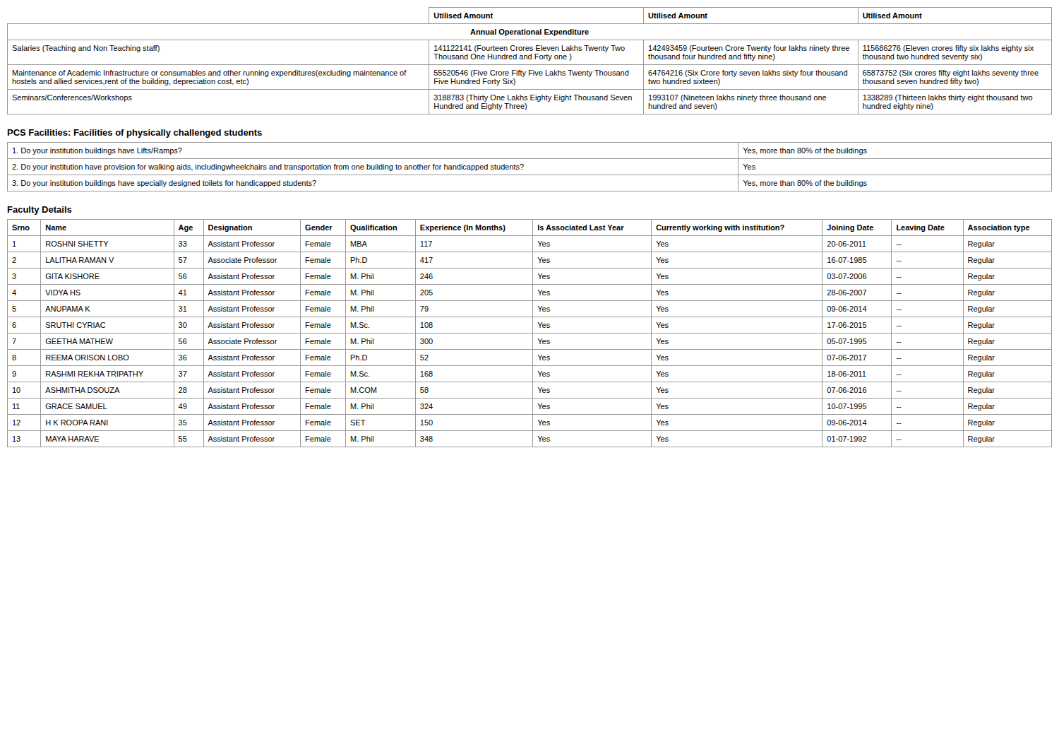| | Utilised Amount | Utilised Amount | Utilised Amount |
| Annual Operational Expenditure |
| Salaries (Teaching and Non Teaching staff) | 141122141 (Fourteen Crores Eleven Lakhs Twenty Two Thousand One Hundred and Forty one ) | 142493459 (Fourteen Crore Twenty four lakhs ninety three thousand four hundred and fifty nine) | 115686276 (Eleven crores fifty six lakhs eighty six thousand two hundred seventy six) |
| Maintenance of Academic Infrastructure or consumables and other running expenditures(excluding maintenance of hostels and allied services,rent of the building, depreciation cost, etc) | 55520546 (Five Crore Fifty Five Lakhs Twenty Thousand Five Hundred Forty Six) | 64764216 (Six Crore forty seven lakhs sixty four thousand two hundred sixteen) | 65873752 (Six crores fifty eight lakhs seventy three thousand seven hundred fifty two) |
| Seminars/Conferences/Workshops | 3188783 (Thirty One Lakhs Eighty Eight Thousand Seven Hundred and Eighty Three) | 1993107 (Nineteen lakhs ninety three thousand one hundred and seven) | 1338289 (Thirteen lakhs thirty eight thousand two hundred eighty nine) |
PCS Facilities: Facilities of physically challenged students
| 1. Do your institution buildings have Lifts/Ramps? | Yes, more than 80% of the buildings |
| 2. Do your institution have provision for walking aids, includingwheelchairs and transportation from one building to another for handicapped students? | Yes |
| 3. Do your institution buildings have specially designed toilets for handicapped students? | Yes, more than 80% of the buildings |
Faculty Details
| Srno | Name | Age | Designation | Gender | Qualification | Experience (In Months) | Is Associated Last Year | Currently working with institution? | Joining Date | Leaving Date | Association type |
| --- | --- | --- | --- | --- | --- | --- | --- | --- | --- | --- | --- |
| 1 | ROSHNI SHETTY | 33 | Assistant Professor | Female | MBA | 117 | Yes | Yes | 20-06-2011 | -- | Regular |
| 2 | LALITHA RAMAN V | 57 | Associate Professor | Female | Ph.D | 417 | Yes | Yes | 16-07-1985 | -- | Regular |
| 3 | GITA KISHORE | 56 | Assistant Professor | Female | M. Phil | 246 | Yes | Yes | 03-07-2006 | -- | Regular |
| 4 | VIDYA HS | 41 | Assistant Professor | Female | M. Phil | 205 | Yes | Yes | 28-06-2007 | -- | Regular |
| 5 | ANUPAMA K | 31 | Assistant Professor | Female | M. Phil | 79 | Yes | Yes | 09-06-2014 | -- | Regular |
| 6 | SRUTHI CYRIAC | 30 | Assistant Professor | Female | M.Sc. | 108 | Yes | Yes | 17-06-2015 | -- | Regular |
| 7 | GEETHA MATHEW | 56 | Associate Professor | Female | M. Phil | 300 | Yes | Yes | 05-07-1995 | -- | Regular |
| 8 | REEMA ORISON LOBO | 36 | Assistant Professor | Female | Ph.D | 52 | Yes | Yes | 07-06-2017 | -- | Regular |
| 9 | RASHMI REKHA TRIPATHY | 37 | Assistant Professor | Female | M.Sc. | 168 | Yes | Yes | 18-06-2011 | -- | Regular |
| 10 | ASHMITHA DSOUZA | 28 | Assistant Professor | Female | M.COM | 58 | Yes | Yes | 07-06-2016 | -- | Regular |
| 11 | GRACE SAMUEL | 49 | Assistant Professor | Female | M. Phil | 324 | Yes | Yes | 10-07-1995 | -- | Regular |
| 12 | H K ROOPA RANI | 35 | Assistant Professor | Female | SET | 150 | Yes | Yes | 09-06-2014 | -- | Regular |
| 13 | MAYA HARAVE | 55 | Assistant Professor | Female | M. Phil | 348 | Yes | Yes | 01-07-1992 | -- | Regular |